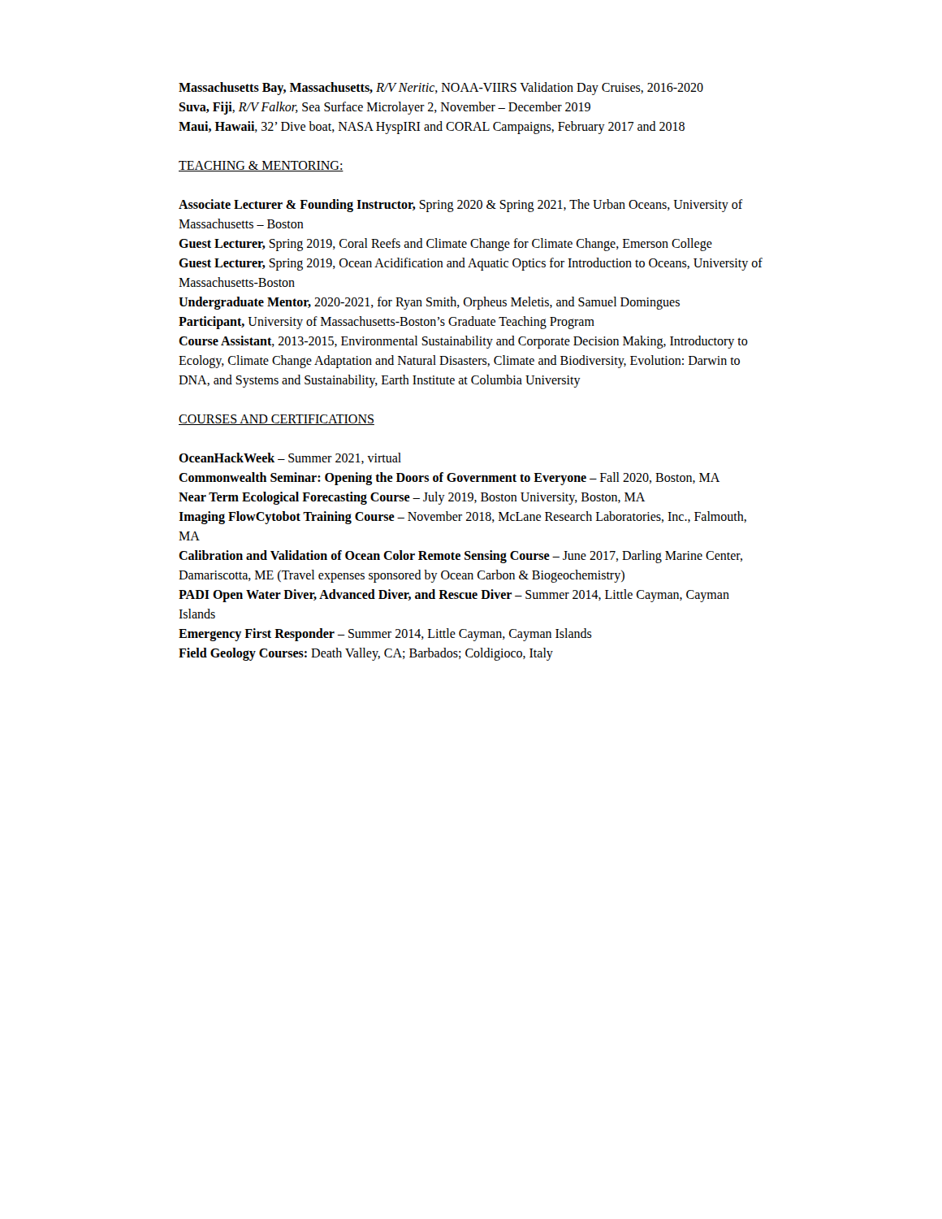Massachusetts Bay, Massachusetts, R/V Neritic, NOAA-VIIRS Validation Day Cruises, 2016-2020
Suva, Fiji, R/V Falkor, Sea Surface Microlayer 2, November – December 2019
Maui, Hawaii, 32’ Dive boat, NASA HyspIRI and CORAL Campaigns, February 2017 and 2018
TEACHING & MENTORING:
Associate Lecturer & Founding Instructor, Spring 2020 & Spring 2021, The Urban Oceans, University of Massachusetts – Boston
Guest Lecturer, Spring 2019, Coral Reefs and Climate Change for Climate Change, Emerson College
Guest Lecturer, Spring 2019, Ocean Acidification and Aquatic Optics for Introduction to Oceans, University of Massachusetts-Boston
Undergraduate Mentor, 2020-2021, for Ryan Smith, Orpheus Meletis, and Samuel Domingues
Participant, University of Massachusetts-Boston’s Graduate Teaching Program
Course Assistant, 2013-2015, Environmental Sustainability and Corporate Decision Making, Introductory to Ecology, Climate Change Adaptation and Natural Disasters, Climate and Biodiversity, Evolution: Darwin to DNA, and Systems and Sustainability, Earth Institute at Columbia University
COURSES AND CERTIFICATIONS
OceanHackWeek – Summer 2021, virtual
Commonwealth Seminar: Opening the Doors of Government to Everyone – Fall 2020, Boston, MA
Near Term Ecological Forecasting Course – July 2019, Boston University, Boston, MA
Imaging FlowCytobot Training Course – November 2018, McLane Research Laboratories, Inc., Falmouth, MA
Calibration and Validation of Ocean Color Remote Sensing Course – June 2017, Darling Marine Center, Damariscotta, ME (Travel expenses sponsored by Ocean Carbon & Biogeochemistry)
PADI Open Water Diver, Advanced Diver, and Rescue Diver – Summer 2014, Little Cayman, Cayman Islands
Emergency First Responder – Summer 2014, Little Cayman, Cayman Islands
Field Geology Courses: Death Valley, CA; Barbados; Coldigioco, Italy